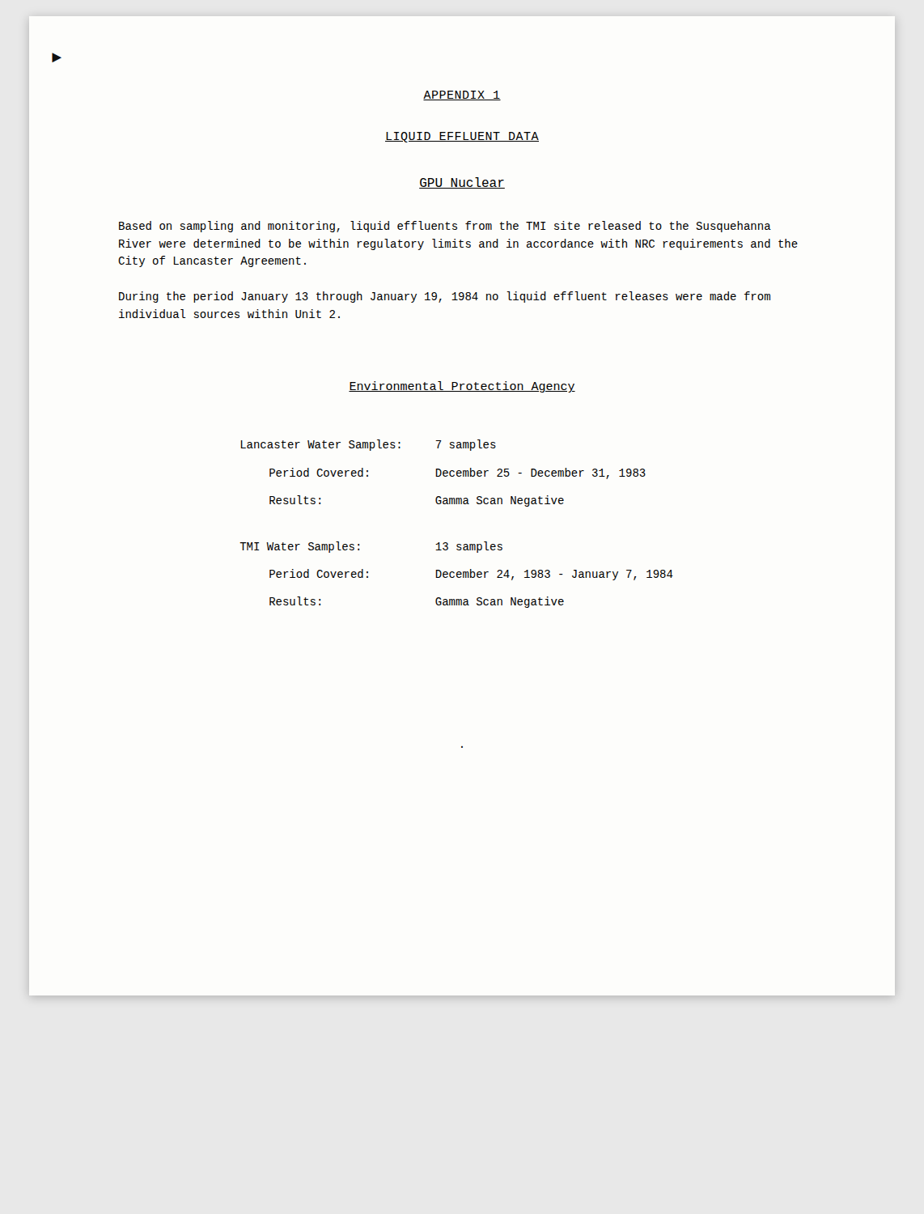►
APPENDIX 1
LIQUID EFFLUENT DATA
GPU Nuclear
Based on sampling and monitoring, liquid effluents from the TMI site released to the Susquehanna River were determined to be within regulatory limits and in accordance with NRC requirements and the City of Lancaster Agreement.
During the period January 13 through January 19, 1984 no liquid effluent releases were made from individual sources within Unit 2.
Environmental Protection Agency
| Lancaster Water Samples: | 7 samples |
| Period Covered: | December 25 - December 31, 1983 |
| Results: | Gamma Scan Negative |
| TMI Water Samples: | 13 samples |
| Period Covered: | December 24, 1983 - January 7, 1984 |
| Results: | Gamma Scan Negative |
.